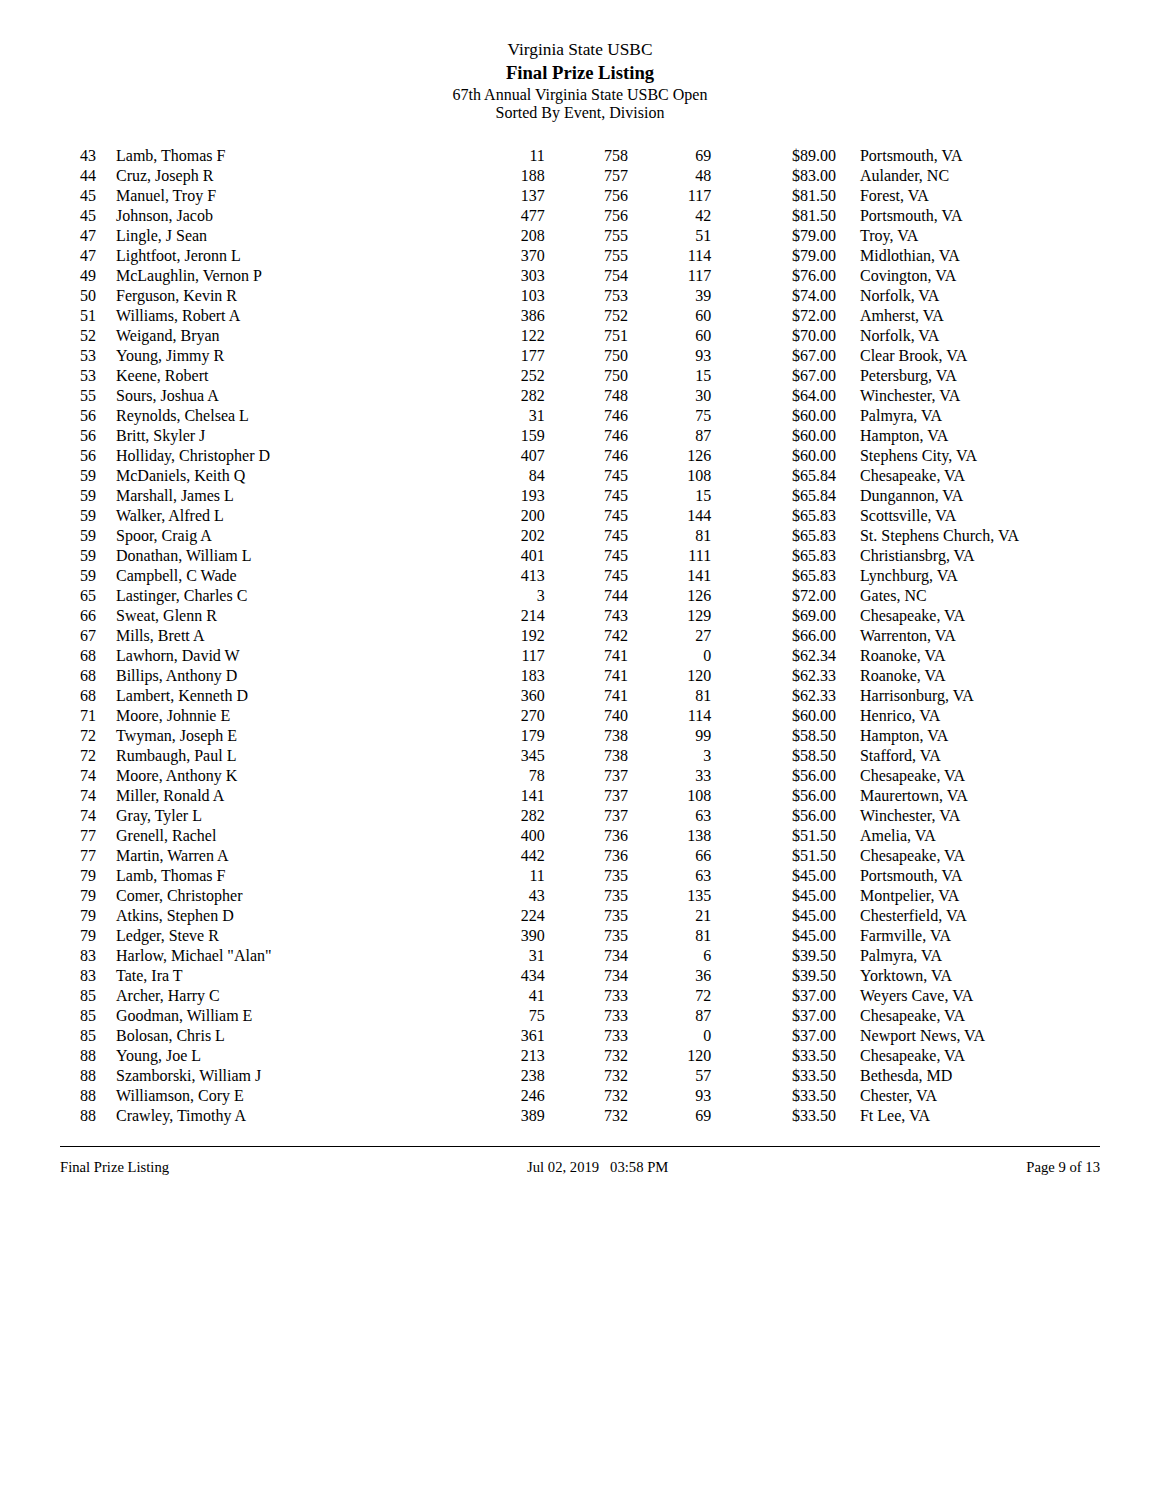Virginia State USBC
Final Prize Listing
67th Annual Virginia State USBC Open
Sorted By Event, Division
| 43 | Lamb, Thomas F | 11 | 758 | 69 | $89.00 | Portsmouth, VA |
| 44 | Cruz, Joseph R | 188 | 757 | 48 | $83.00 | Aulander, NC |
| 45 | Manuel, Troy F | 137 | 756 | 117 | $81.50 | Forest, VA |
| 45 | Johnson, Jacob | 477 | 756 | 42 | $81.50 | Portsmouth, VA |
| 47 | Lingle, J Sean | 208 | 755 | 51 | $79.00 | Troy, VA |
| 47 | Lightfoot, Jeronn L | 370 | 755 | 114 | $79.00 | Midlothian, VA |
| 49 | McLaughlin, Vernon P | 303 | 754 | 117 | $76.00 | Covington, VA |
| 50 | Ferguson, Kevin R | 103 | 753 | 39 | $74.00 | Norfolk, VA |
| 51 | Williams, Robert A | 386 | 752 | 60 | $72.00 | Amherst, VA |
| 52 | Weigand, Bryan | 122 | 751 | 60 | $70.00 | Norfolk, VA |
| 53 | Young, Jimmy R | 177 | 750 | 93 | $67.00 | Clear Brook, VA |
| 53 | Keene, Robert | 252 | 750 | 15 | $67.00 | Petersburg, VA |
| 55 | Sours, Joshua A | 282 | 748 | 30 | $64.00 | Winchester, VA |
| 56 | Reynolds, Chelsea L | 31 | 746 | 75 | $60.00 | Palmyra, VA |
| 56 | Britt, Skyler J | 159 | 746 | 87 | $60.00 | Hampton, VA |
| 56 | Holliday, Christopher D | 407 | 746 | 126 | $60.00 | Stephens City, VA |
| 59 | McDaniels, Keith Q | 84 | 745 | 108 | $65.84 | Chesapeake, VA |
| 59 | Marshall, James L | 193 | 745 | 15 | $65.84 | Dungannon, VA |
| 59 | Walker, Alfred L | 200 | 745 | 144 | $65.83 | Scottsville, VA |
| 59 | Spoor, Craig A | 202 | 745 | 81 | $65.83 | St. Stephens Church, VA |
| 59 | Donathan, William L | 401 | 745 | 111 | $65.83 | Christiansbrg, VA |
| 59 | Campbell, C Wade | 413 | 745 | 141 | $65.83 | Lynchburg, VA |
| 65 | Lastinger, Charles C | 3 | 744 | 126 | $72.00 | Gates, NC |
| 66 | Sweat, Glenn R | 214 | 743 | 129 | $69.00 | Chesapeake, VA |
| 67 | Mills, Brett A | 192 | 742 | 27 | $66.00 | Warrenton, VA |
| 68 | Lawhorn, David W | 117 | 741 | 0 | $62.34 | Roanoke, VA |
| 68 | Billips, Anthony D | 183 | 741 | 120 | $62.33 | Roanoke, VA |
| 68 | Lambert, Kenneth D | 360 | 741 | 81 | $62.33 | Harrisonburg, VA |
| 71 | Moore, Johnnie E | 270 | 740 | 114 | $60.00 | Henrico, VA |
| 72 | Twyman, Joseph E | 179 | 738 | 99 | $58.50 | Hampton, VA |
| 72 | Rumbaugh, Paul L | 345 | 738 | 3 | $58.50 | Stafford, VA |
| 74 | Moore, Anthony K | 78 | 737 | 33 | $56.00 | Chesapeake, VA |
| 74 | Miller, Ronald A | 141 | 737 | 108 | $56.00 | Maurertown, VA |
| 74 | Gray, Tyler L | 282 | 737 | 63 | $56.00 | Winchester, VA |
| 77 | Grenell, Rachel | 400 | 736 | 138 | $51.50 | Amelia, VA |
| 77 | Martin, Warren A | 442 | 736 | 66 | $51.50 | Chesapeake, VA |
| 79 | Lamb, Thomas F | 11 | 735 | 63 | $45.00 | Portsmouth, VA |
| 79 | Comer, Christopher | 43 | 735 | 135 | $45.00 | Montpelier, VA |
| 79 | Atkins, Stephen D | 224 | 735 | 21 | $45.00 | Chesterfield, VA |
| 79 | Ledger, Steve R | 390 | 735 | 81 | $45.00 | Farmville, VA |
| 83 | Harlow, Michael "Alan" | 31 | 734 | 6 | $39.50 | Palmyra, VA |
| 83 | Tate, Ira T | 434 | 734 | 36 | $39.50 | Yorktown, VA |
| 85 | Archer, Harry C | 41 | 733 | 72 | $37.00 | Weyers Cave, VA |
| 85 | Goodman, William E | 75 | 733 | 87 | $37.00 | Chesapeake, VA |
| 85 | Bolosan, Chris L | 361 | 733 | 0 | $37.00 | Newport News, VA |
| 88 | Young, Joe L | 213 | 732 | 120 | $33.50 | Chesapeake, VA |
| 88 | Szamborski, William J | 238 | 732 | 57 | $33.50 | Bethesda, MD |
| 88 | Williamson, Cory E | 246 | 732 | 93 | $33.50 | Chester, VA |
| 88 | Crawley, Timothy A | 389 | 732 | 69 | $33.50 | Ft Lee, VA |
Final Prize Listing Jul 02, 2019 03:58 PM Page 9 of 13